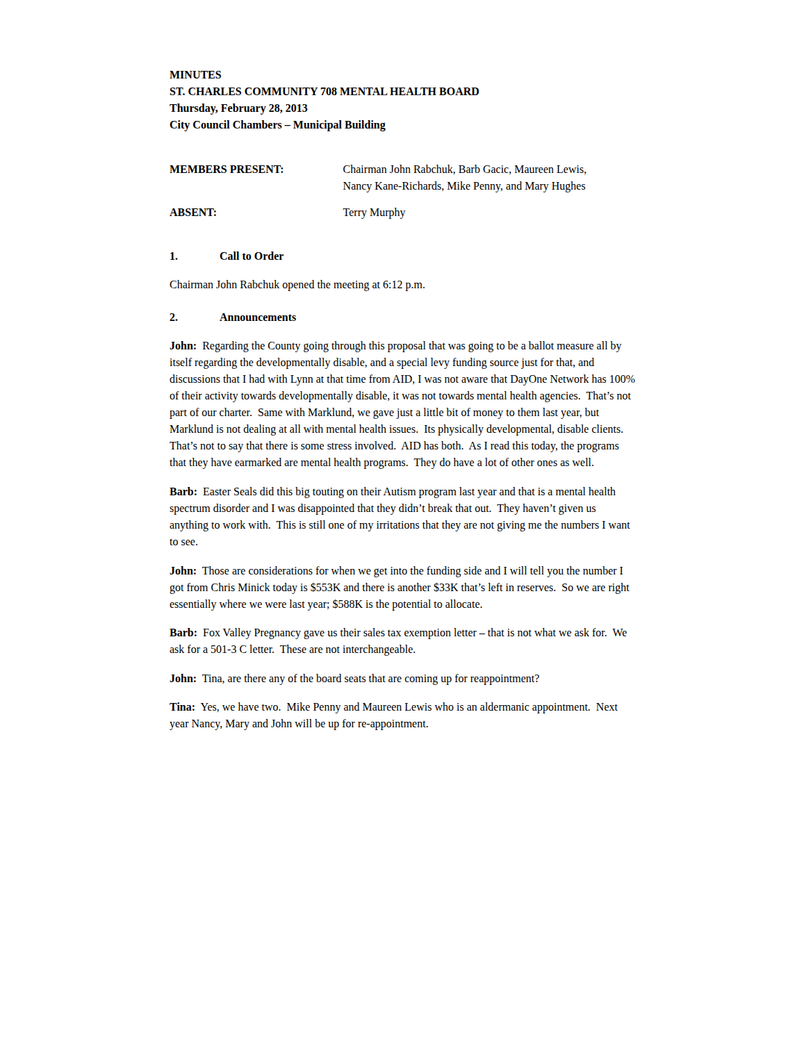MINUTES
ST. CHARLES COMMUNITY 708 MENTAL HEALTH BOARD
Thursday, February 28, 2013
City Council Chambers – Municipal Building
| MEMBERS PRESENT: | Chairman John Rabchuk, Barb Gacic, Maureen Lewis, Nancy Kane-Richards, Mike Penny, and Mary Hughes |
| ABSENT: | Terry Murphy |
1. Call to Order
Chairman John Rabchuk opened the meeting at 6:12 p.m.
2. Announcements
John: Regarding the County going through this proposal that was going to be a ballot measure all by itself regarding the developmentally disable, and a special levy funding source just for that, and discussions that I had with Lynn at that time from AID, I was not aware that DayOne Network has 100% of their activity towards developmentally disable, it was not towards mental health agencies. That’s not part of our charter. Same with Marklund, we gave just a little bit of money to them last year, but Marklund is not dealing at all with mental health issues. Its physically developmental, disable clients. That’s not to say that there is some stress involved. AID has both. As I read this today, the programs that they have earmarked are mental health programs. They do have a lot of other ones as well.
Barb: Easter Seals did this big touting on their Autism program last year and that is a mental health spectrum disorder and I was disappointed that they didn’t break that out. They haven’t given us anything to work with. This is still one of my irritations that they are not giving me the numbers I want to see.
John: Those are considerations for when we get into the funding side and I will tell you the number I got from Chris Minick today is $553K and there is another $33K that’s left in reserves. So we are right essentially where we were last year; $588K is the potential to allocate.
Barb: Fox Valley Pregnancy gave us their sales tax exemption letter – that is not what we ask for. We ask for a 501-3 C letter. These are not interchangeable.
John: Tina, are there any of the board seats that are coming up for reappointment?
Tina: Yes, we have two. Mike Penny and Maureen Lewis who is an aldermanic appointment. Next year Nancy, Mary and John will be up for re-appointment.